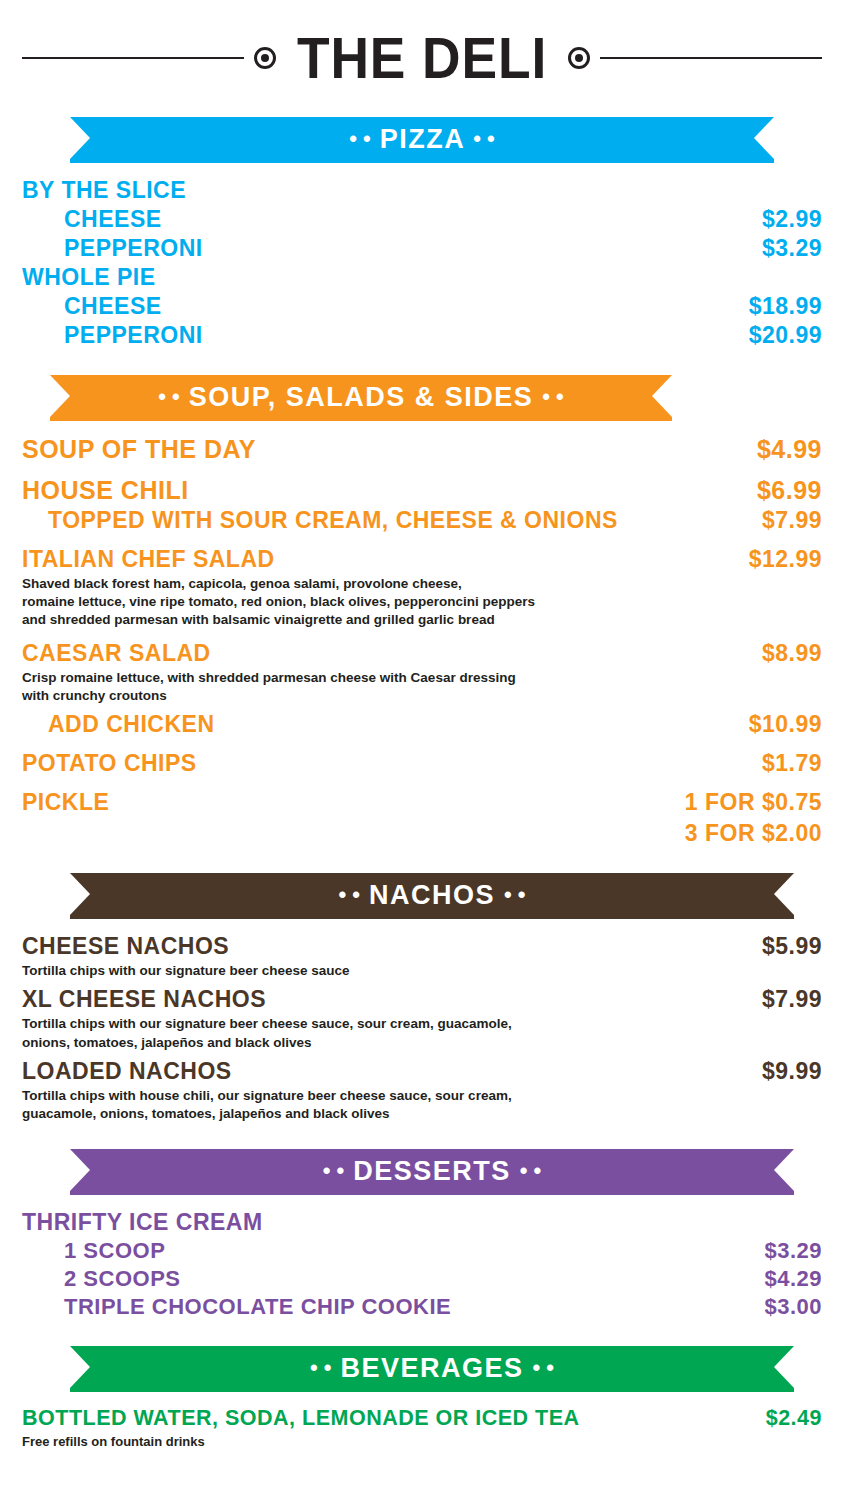The Deli
• • Pizza • •
By the Slice
Cheese$2.99
Pepperoni$3.29
Whole Pie
Cheese$18.99
Pepperoni$20.99
• • Soup, Salads & Sides • •
Soup of the Day$4.99
House Chili$6.99
Topped with Sour Cream, Cheese & Onions$7.99
Italian Chef Salad$12.99
Shaved black forest ham, capicola, genoa salami, provolone cheese,
romaine lettuce, vine ripe tomato, red onion, black olives, pepperoncini peppers
and shredded parmesan with balsamic vinaigrette and grilled garlic bread
Caesar Salad$8.99
Crisp romaine lettuce, with shredded parmesan cheese with Caesar dressing
with crunchy croutons
Add Chicken$10.99
Potato Chips$1.79
Pickle 1 for $0.75 3 for $2.00
• • Nachos • •
Cheese Nachos$5.99
Tortilla chips with our signature beer cheese sauce
XL Cheese Nachos$7.99
Tortilla chips with our signature beer cheese sauce, sour cream, guacamole,
onions, tomatoes, jalapeños and black olives
Loaded Nachos$9.99
Tortilla chips with house chili, our signature beer cheese sauce, sour cream,
guacamole, onions, tomatoes, jalapeños and black olives
• • Desserts • •
Thrifty Ice Cream
1 Scoop$3.29
2 Scoops$4.29
Triple Chocolate Chip Cookie$3.00
• • Beverages • •
Bottled Water, Soda, Lemonade or Iced Tea$2.49
Free refills on fountain drinks